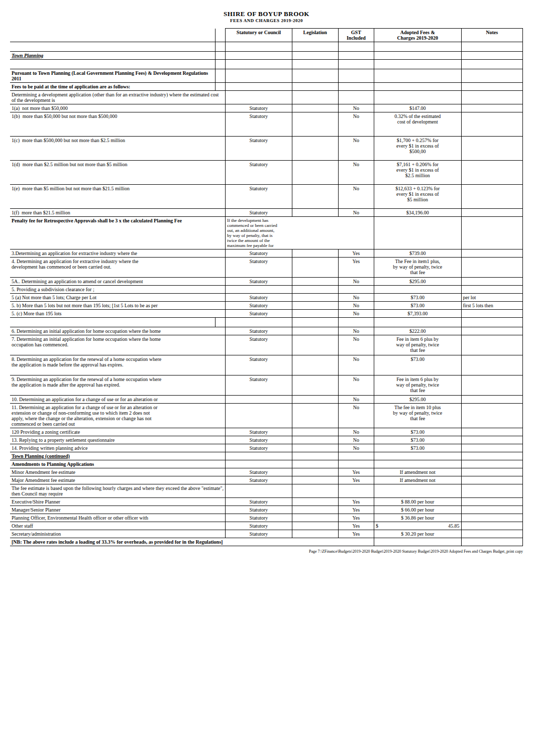SHIRE OF BOYUP BROOK
FEES AND CHARGES 2019-2020
| | | Statutory or Council | Legislation | GST Included | Adopted Fees & Charges 2019-2020 | Notes |
| --- | --- | --- | --- | --- | --- | --- |
| Town Planning | | | | | | |
| Pursuant to Town Planning (Local Government Planning Fees) & Development Regulations 2011 | | | | | | |
| Fees to be paid at the time of application are as follows: | | | | | | |
| Determining a development application (other than for an extractive industry) where the estimated cost of the development is | | | | | |
| 1(a) not more than $50,000 | Statutory | | No | $147.00 | |
| 1(b) more than $50,000 but not more than $500,000 | Statutory | | No | 0.32% of the estimated cost of development | |
| 1(c) more than $500,000 but not more than $2.5 million | Statutory | | No | $1,700 + 0.257% for every $1 in excess of $500,00 | |
| 1(d) more than $2.5 million but not more than $5 million | Statutory | | No | $7,161 + 0.206% for every $1 in excess of $2.5 million | |
| 1(e) more than $5 million but not more than $21.5 million | Statutory | | No | $12,633 + 0.123% for every $1 in excess of $5 million | |
| 1(f) more than $21.5 million | Statutory | | No | $34,196.00 | |
| Penalty fee for Retrospective Approvals shall be 3 x the calculated Planning Fee | If the development has commenced or been carried out, an additional amount, by way of penalty, that is twice the amount of the maximum fee payable for | | |
| 3.Determining an application for extractive industry where the | Statutory | | Yes | $739.00 | |
| 4. Determining an application for extractive industry where the development has commenced or been carried out. | Statutory | | Yes | The Fee in item1 plus, by way of penalty, twice that fee | |
| 5A.. Determining an application to amend or cancel development | Statutory | | No | $295.00 | |
| 5. Providing a subdivision clearance for ; | | | | | |
| 5 (a) Not more than 5 lots; Charge per Lot | Statutory | | No | $73.00 | per lot |
| 5. b) More than 5 lots but not more than 195 lots; [1st 5 Lots to be as per | Statutory | | No | $73.00 | first 5 lots then |
| 5. (c) More than 195 lots | Statutory | | No | $7,393.00 | |
| 6. Determining an initial application for home occupation where the home | Statutory | | No | $222.00 | |
| 7. Determining an initial application for home occupation where the home occupation has commenced. | Statutory | | No | Fee in item 6 plus by way of penalty, twice that fee | |
| 8. Determining an application for the renewal of a home occupation where the application is made before the approval has expires. | Statutory | | No | $73.00 | |
| 9. Determining an application for the renewal of a home occupation where the application is made after the approval has expired. | Statutory | | No | Fee in item 6 plus by way of penalty, twice that fee | |
| 10. Determining an application for a change of use or for an alteration or | | | No | $295.00 | |
| 11. Determining an application for a change of use or for an alteration or extension or change of non-conforming use to which item 2 does not apply, where the change or the alteration, extension or change has not commenced or been carried out | | | No | The fee in item 10 plus by way of penalty, twice that fee | |
| 120 Providing a zoning certificate | Statutory | | No | $73.00 | |
| 13. Replying to a property settlement questionnaire | Statutory | | No | $73.00 | |
| 14. Providing written planning advice | Statutory | | No | $73.00 | |
| Town Planning (continued) | | | | | |
| Amendments to Planning Applications | | | | | |
| Minor Amendment fee estimate | Statutory | | Yes | If amendment not | |
| Major Amendment fee estimate | Statutory | | Yes | If amendment not | |
| The fee estimate is based upon the following hourly charges and where they exceed the above "estimate", then Council may require | | | | | |
| Executive/Shire Planner | Statutory | | Yes | $ 88.00 per hour | |
| Manager/Senior Planner | Statutory | | Yes | $ 66.00 per hour | |
| Planning Officer, Environmental Health officer or other officer with | Statutory | | Yes | $ 36.86 per hour | |
| Other staff | Statutory | | Yes | / $ / 45.85 / | |
| Secretary/administration | Statutory | | Yes | $ 30.20 per hour | |
| [NB: The above rates include a loading of 33.3% for overheads, as provided for in the Regulations] | | |
Page 7:\ZFinance\Budgets\2019-2020 Budget\2019-2020 Statutory Budget\2019-2020 Adopted Fees and Charges Budget_print copy